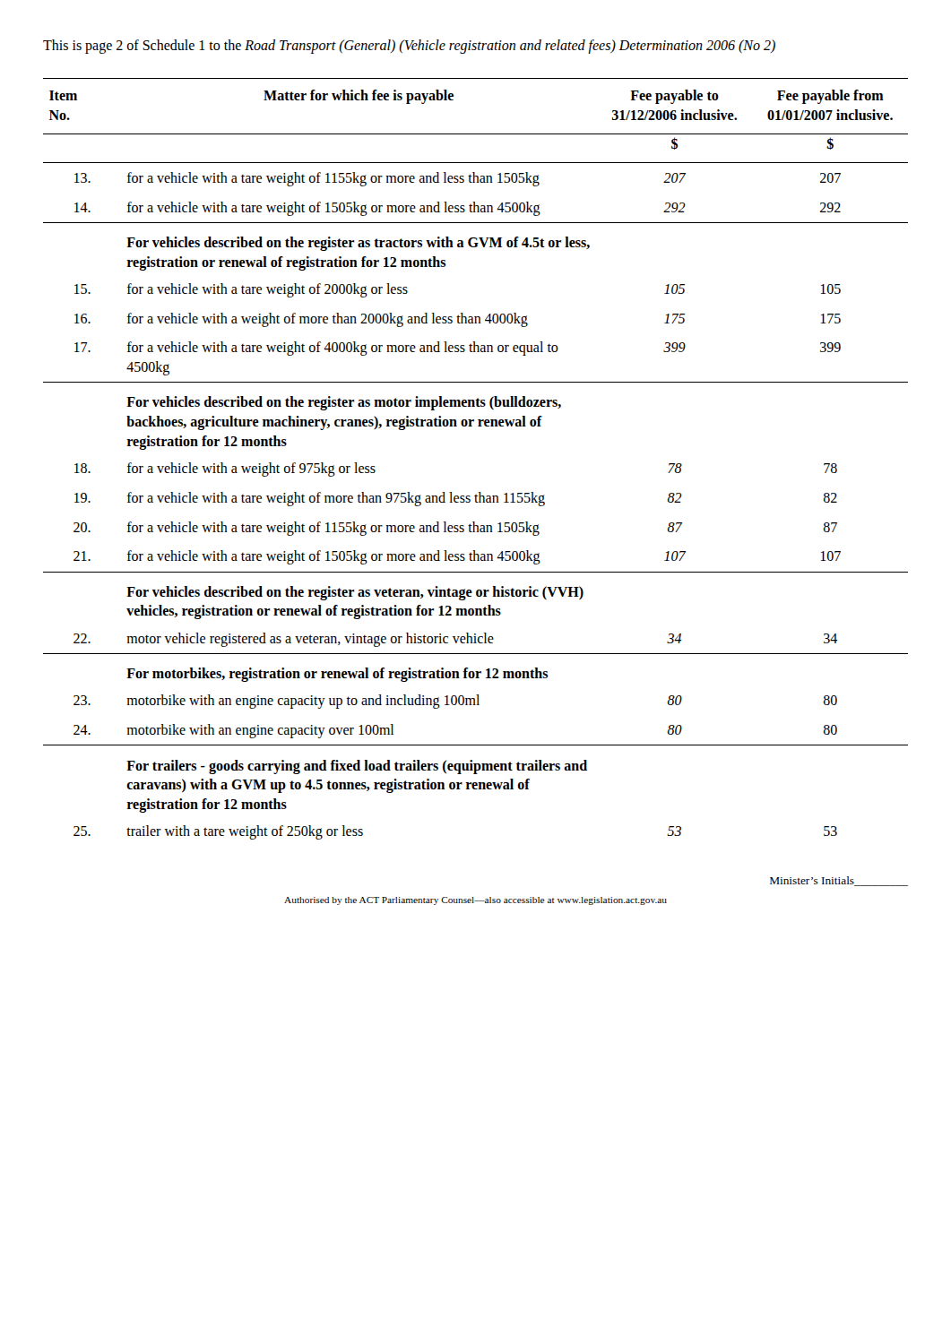This is page 2 of Schedule 1 to the Road Transport (General) (Vehicle registration and related fees) Determination 2006 (No 2)
| Item No. | Matter for which fee is payable | Fee payable to 31/12/2006 inclusive. | Fee payable from 01/01/2007 inclusive. |
| --- | --- | --- | --- |
| | | $ | $ |
| 13. | for a vehicle with a tare weight of 1155kg or more and less than 1505kg | 207 | 207 |
| 14. | for a vehicle with a tare weight of 1505kg or more and less than 4500kg | 292 | 292 |
| | For vehicles described on the register as tractors with a GVM of 4.5t or less, registration or renewal of registration for 12 months | | |
| 15. | for a vehicle with a tare weight of 2000kg or less | 105 | 105 |
| 16. | for a vehicle with a weight of more than 2000kg and less than 4000kg | 175 | 175 |
| 17. | for a vehicle with a tare weight of 4000kg or more and less than or equal to 4500kg | 399 | 399 |
| | For vehicles described on the register as motor implements (bulldozers, backhoes, agriculture machinery, cranes), registration or renewal of registration for 12 months | | |
| 18. | for a vehicle with a weight of 975kg or less | 78 | 78 |
| 19. | for a vehicle with a tare weight of more than 975kg and less than 1155kg | 82 | 82 |
| 20. | for a vehicle with a tare weight of 1155kg or more and less than 1505kg | 87 | 87 |
| 21. | for a vehicle with a tare weight of 1505kg or more and less than 4500kg | 107 | 107 |
| | For vehicles described on the register as veteran, vintage or historic (VVH) vehicles, registration or renewal of registration for 12 months | | |
| 22. | motor vehicle registered as a veteran, vintage or historic vehicle | 34 | 34 |
| | For motorbikes, registration or renewal of registration for 12 months | | |
| 23. | motorbike with an engine capacity up to and including 100ml | 80 | 80 |
| 24. | motorbike with an engine capacity over 100ml | 80 | 80 |
| | For trailers - goods carrying and fixed load trailers (equipment trailers and caravans) with a GVM up to 4.5 tonnes, registration or renewal of registration for 12 months | | |
| 25. | trailer with a tare weight of 250kg or less | 53 | 53 |
Minister’s Initials_________
Authorised by the ACT Parliamentary Counsel—also accessible at www.legislation.act.gov.au